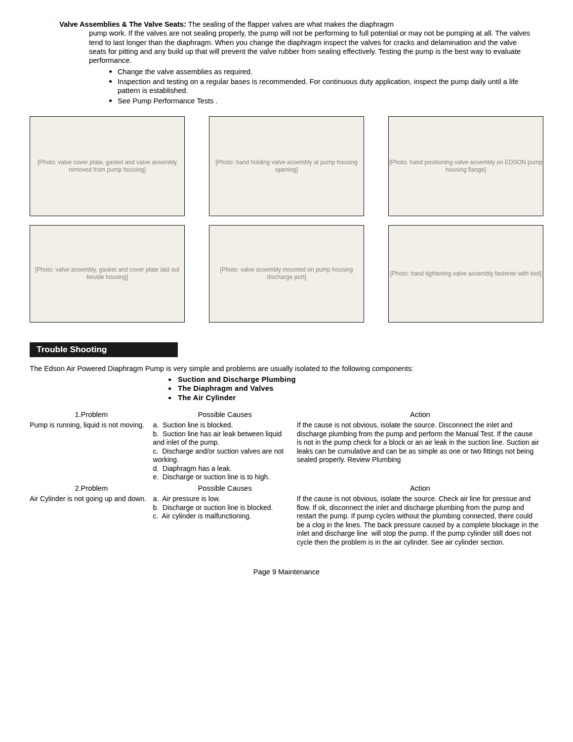Valve Assemblies & The Valve Seats: The sealing of the flapper valves are what makes the diaphragm
pump work. If the valves are not sealing properly, the pump will not be performing to full potential or may not be pumping at all. The valves tend to last longer than the diaphragm. When you change the diaphragm inspect the valves for cracks and delamination and the valve seats for pitting and any build up that will prevent the valve rubber from sealing effectively. Testing the pump is the best way to evaluate performance.
Change the valve assemblies as required.
Inspection and testing on a regular bases is recommended. For continuous duty application, inspect the pump daily until a life pattern is established.
See Pump Performance Tests .
[Photo: valve cover plate, gasket and valve assembly removed from pump housing]
[Photo: hand holding valve assembly at pump housing opening]
[Photo: hand positioning valve assembly on EDSON pump housing flange]
[Photo: valve assembly, gasket and cover plate laid out beside housing]
[Photo: valve assembly mounted on pump housing discharge port]
[Photo: hand tightening valve assembly fastener with tool]
Trouble Shooting
The Edson Air Powered Diaphragm Pump is very simple and problems are usually isolated to the following components:
Suction and Discharge Plumbing
The Diaphragm and Valves
The Air Cylinder
| 1.Problem | Possible Causes | Action |
| --- | --- | --- |
| Pump is running, liquid is not moving. | a. Suction line is blocked. b. Suction line has air leak between liquid and inlet of the pump. c. Discharge and/or suction valves are not working. d. Diaphragm has a leak. e. Discharge or suction line is to high. | If the cause is not obvious, isolate the source. Disconnect the inlet and discharge plumbing from the pump and perform the Manual Test. If the cause is not in the pump check for a block or an air leak in the suction line. Suction air leaks can be cumulative and can be as simple as one or two fittings not being sealed properly. Review Plumbing |
| 2.Problem | Possible Causes | Action |
| Air Cylinder is not going up and down. | a. Air pressure is low. b. Discharge or suction line is blocked. c. Air cylinder is malfunctioning. | If the cause is not obvious, isolate the source. Check air line for pressue and flow. If ok, disconnect the inlet and discharge plumbing from the pump and restart the pump. If pump cycles without the plumbing connected, there could be a clog in the lines. The back pressure caused by a complete blockage in the inlet and discharge line will stop the pump. If the pump cylinder still does not cycle then the problem is in the air cylinder. See air cylinder section. |
Page 9 Maintenance